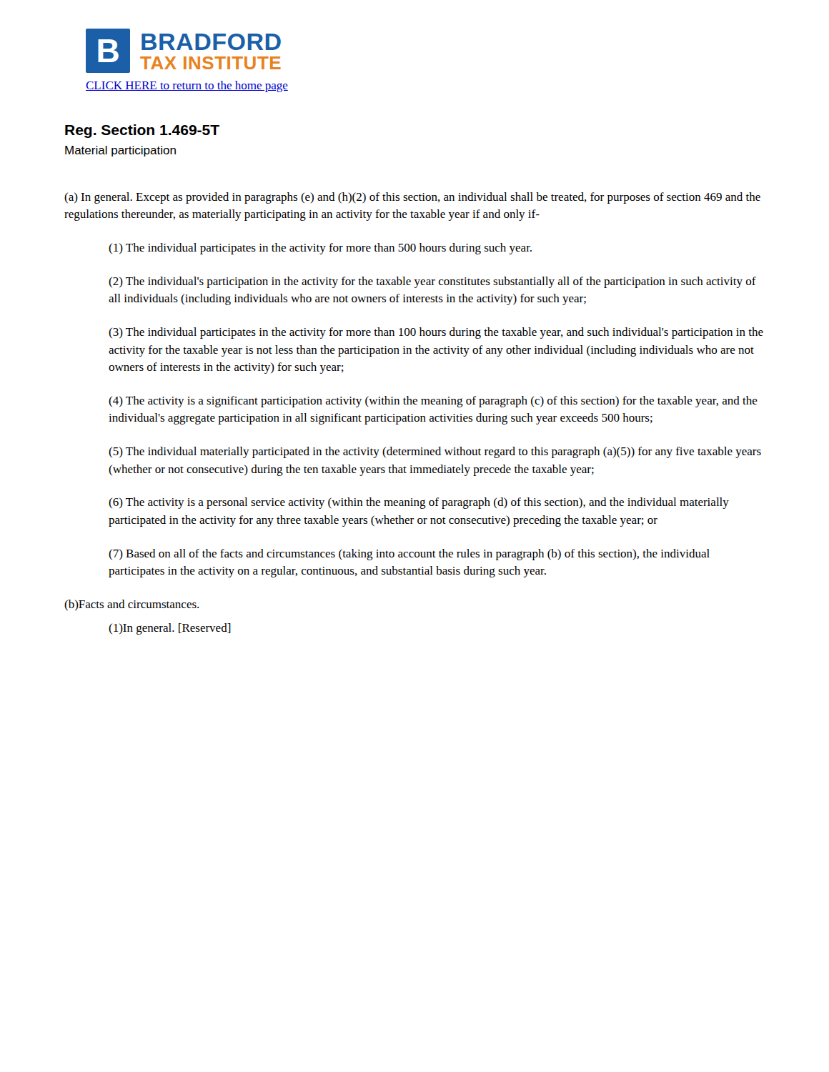B
BRADFORD
TAX INSTITUTE
CLICK HERE to return to the home page
Reg. Section 1.469-5T
Material participation
(a) In general. Except as provided in paragraphs (e) and (h)(2) of this section, an individual shall be treated, for purposes of section 469 and the regulations thereunder, as materially participating in an activity for the taxable year if and only if-
(1) The individual participates in the activity for more than 500 hours during such year.
(2) The individual's participation in the activity for the taxable year constitutes substantially all of the participation in such activity of all individuals (including individuals who are not owners of interests in the activity) for such year;
(3) The individual participates in the activity for more than 100 hours during the taxable year, and such individual's participation in the activity for the taxable year is not less than the participation in the activity of any other individual (including individuals who are not owners of interests in the activity) for such year;
(4) The activity is a significant participation activity (within the meaning of paragraph (c) of this section) for the taxable year, and the individual's aggregate participation in all significant participation activities during such year exceeds 500 hours;
(5) The individual materially participated in the activity (determined without regard to this paragraph (a)(5)) for any five taxable years (whether or not consecutive) during the ten taxable years that immediately precede the taxable year;
(6) The activity is a personal service activity (within the meaning of paragraph (d) of this section), and the individual materially participated in the activity for any three taxable years (whether or not consecutive) preceding the taxable year; or
(7) Based on all of the facts and circumstances (taking into account the rules in paragraph (b) of this section), the individual participates in the activity on a regular, continuous, and substantial basis during such year.
(b)Facts and circumstances.
(1)In general. [Reserved]